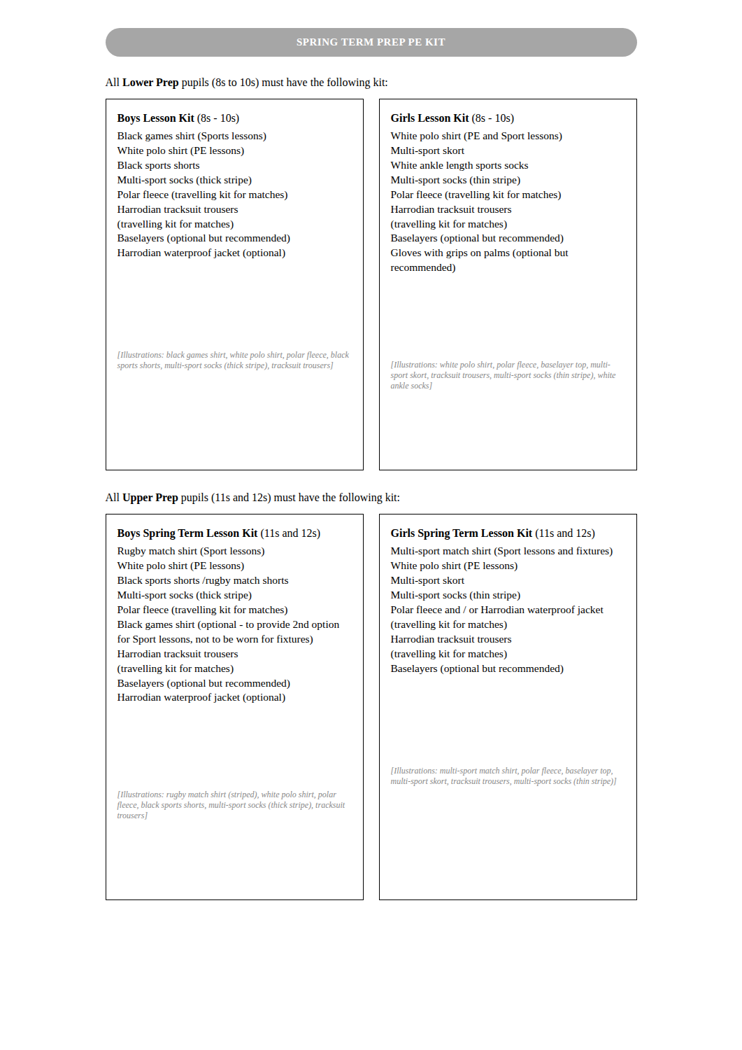SPRING TERM PREP PE KIT
All Lower Prep pupils (8s to 10s) must have the following kit:
Boys Lesson Kit
(8s - 10s)
Black games shirt (Sports lessons)
White polo shirt (PE lessons)
Black sports shorts
Multi-sport socks (thick stripe)
Polar fleece (travelling kit for matches)
Harrodian tracksuit trousers
(travelling kit for matches)
Baselayers (optional but recommended)
Harrodian waterproof jacket (optional)
[Illustrations: black games shirt, white polo shirt, polar fleece, black sports shorts, multi-sport socks (thick stripe), tracksuit trousers]
Girls Lesson Kit
(8s - 10s)
White polo shirt (PE and Sport lessons)
Multi-sport skort
White ankle length sports socks
Multi-sport socks (thin stripe)
Polar fleece (travelling kit for matches)
Harrodian tracksuit trousers
(travelling kit for matches)
Baselayers (optional but recommended)
Gloves with grips on palms (optional but
recommended)
[Illustrations: white polo shirt, polar fleece, baselayer top, multi-sport skort, tracksuit trousers, multi-sport socks (thin stripe), white ankle socks]
All Upper Prep pupils (11s and 12s) must have the following kit:
Boys Spring Term Lesson Kit
(11s and 12s)
Rugby match shirt (Sport lessons)
White polo shirt (PE lessons)
Black sports shorts /rugby match shorts
Multi-sport socks (thick stripe)
Polar fleece (travelling kit for matches)
Black games shirt (optional - to provide 2nd option
for Sport lessons, not to be worn for fixtures)
Harrodian tracksuit trousers
(travelling kit for matches)
Baselayers (optional but recommended)
Harrodian waterproof jacket (optional)
[Illustrations: rugby match shirt (striped), white polo shirt, polar fleece, black sports shorts, multi-sport socks (thick stripe), tracksuit trousers]
Girls Spring Term Lesson Kit
(11s and 12s)
Multi-sport match shirt (Sport lessons and fixtures)
White polo shirt (PE lessons)
Multi-sport skort
Multi-sport socks (thin stripe)
Polar fleece and / or Harrodian waterproof jacket
(travelling kit for matches)
Harrodian tracksuit trousers
(travelling kit for matches)
Baselayers (optional but recommended)
[Illustrations: multi-sport match shirt, polar fleece, baselayer top, multi-sport skort, tracksuit trousers, multi-sport socks (thin stripe)]